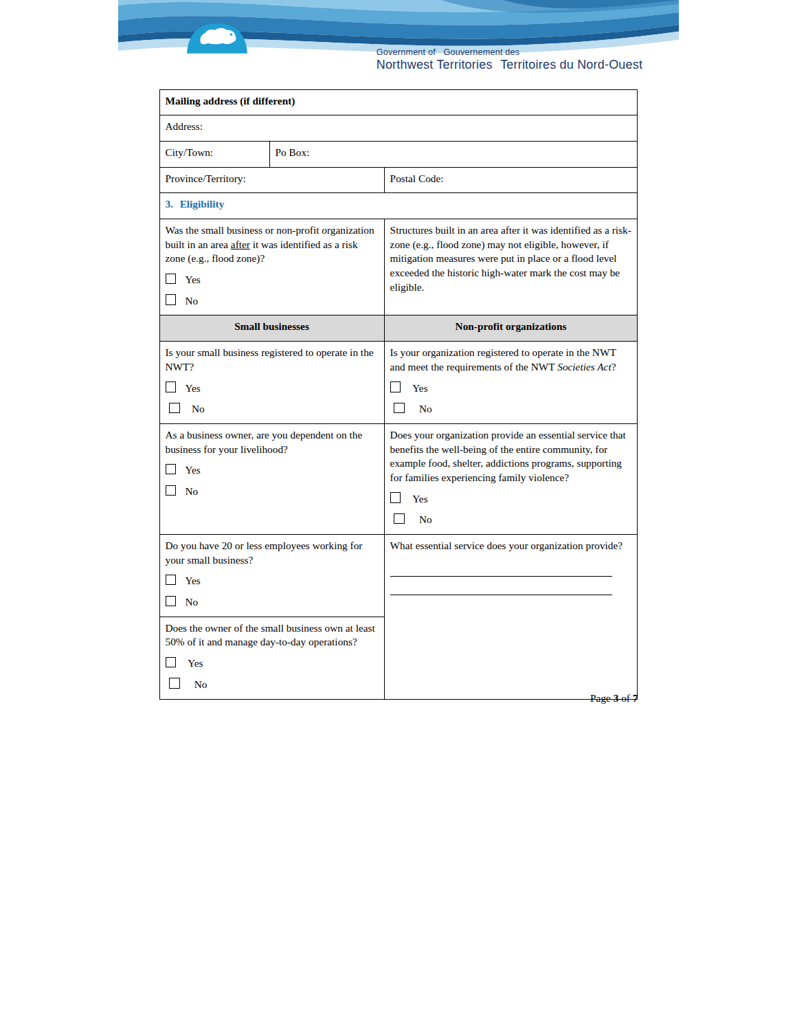Government of Gouvernement des
Northwest Territories Territoires du Nord-Ouest
| Mailing address (if different) |
| Address: |
| City/Town: | Po Box: |
| Province/Territory: | Postal Code: |
| 3. Eligibility |
| Was the small business or non-profit organization built in an area after it was identified as a risk zone (e.g., flood zone)? Yes No | Structures built in an area after it was identified as a risk-zone (e.g., flood zone) may not eligible, however, if mitigation measures were put in place or a flood level exceeded the historic high-water mark the cost may be eligible. |
| Small businesses | Non-profit organizations |
| Is your small business registered to operate in the NWT? Yes No | Is your organization registered to operate in the NWT and meet the requirements of the NWT Societies Act ? Yes No |
| As a business owner, are you dependent on the business for your livelihood? Yes No | Does your organization provide an essential service that benefits the well-being of the entire community, for example food, shelter, addictions programs, supporting for families experiencing family violence? Yes No |
| Do you have 20 or less employees working for your small business? Yes No | What essential service does your organization provide? |
| Does the owner of the small business own at least 50% of it and manage day-to-day operations? Yes No |
Page 3 of 7